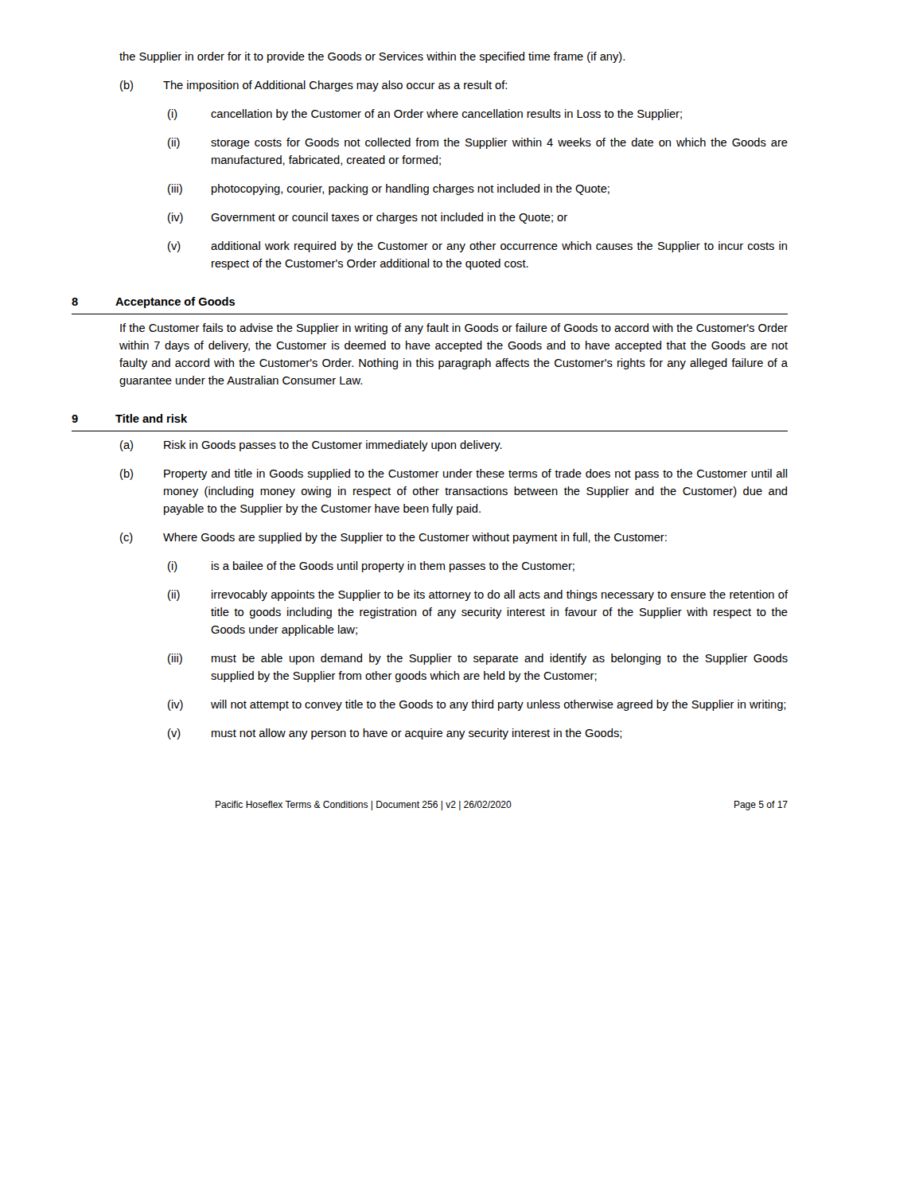the Supplier in order for it to provide the Goods or Services within the specified time frame (if any).
(b)
The imposition of Additional Charges may also occur as a result of:
(i)
cancellation by the Customer of an Order where cancellation results in Loss to the Supplier;
(ii)
storage costs for Goods not collected from the Supplier within 4 weeks of the date on which the Goods are manufactured, fabricated, created or formed;
(iii)
photocopying, courier, packing or handling charges not included in the Quote;
(iv)
Government or council taxes or charges not included in the Quote; or
(v)
additional work required by the Customer or any other occurrence which causes the Supplier to incur costs in respect of the Customer's Order additional to the quoted cost.
8 Acceptance of Goods
If the Customer fails to advise the Supplier in writing of any fault in Goods or failure of Goods to accord with the Customer's Order within 7 days of delivery, the Customer is deemed to have accepted the Goods and to have accepted that the Goods are not faulty and accord with the Customer's Order. Nothing in this paragraph affects the Customer's rights for any alleged failure of a guarantee under the Australian Consumer Law.
9 Title and risk
(a)
Risk in Goods passes to the Customer immediately upon delivery.
(b)
Property and title in Goods supplied to the Customer under these terms of trade does not pass to the Customer until all money (including money owing in respect of other transactions between the Supplier and the Customer) due and payable to the Supplier by the Customer have been fully paid.
(c)
Where Goods are supplied by the Supplier to the Customer without payment in full, the Customer:
(i)
is a bailee of the Goods until property in them passes to the Customer;
(ii)
irrevocably appoints the Supplier to be its attorney to do all acts and things necessary to ensure the retention of title to goods including the registration of any security interest in favour of the Supplier with respect to the Goods under applicable law;
(iii)
must be able upon demand by the Supplier to separate and identify as belonging to the Supplier Goods supplied by the Supplier from other goods which are held by the Customer;
(iv)
will not attempt to convey title to the Goods to any third party unless otherwise agreed by the Supplier in writing;
(v)
must not allow any person to have or acquire any security interest in the Goods;
Pacific Hoseflex Terms & Conditions | Document 256 | v2 | 26/02/2020
Page 5 of 17